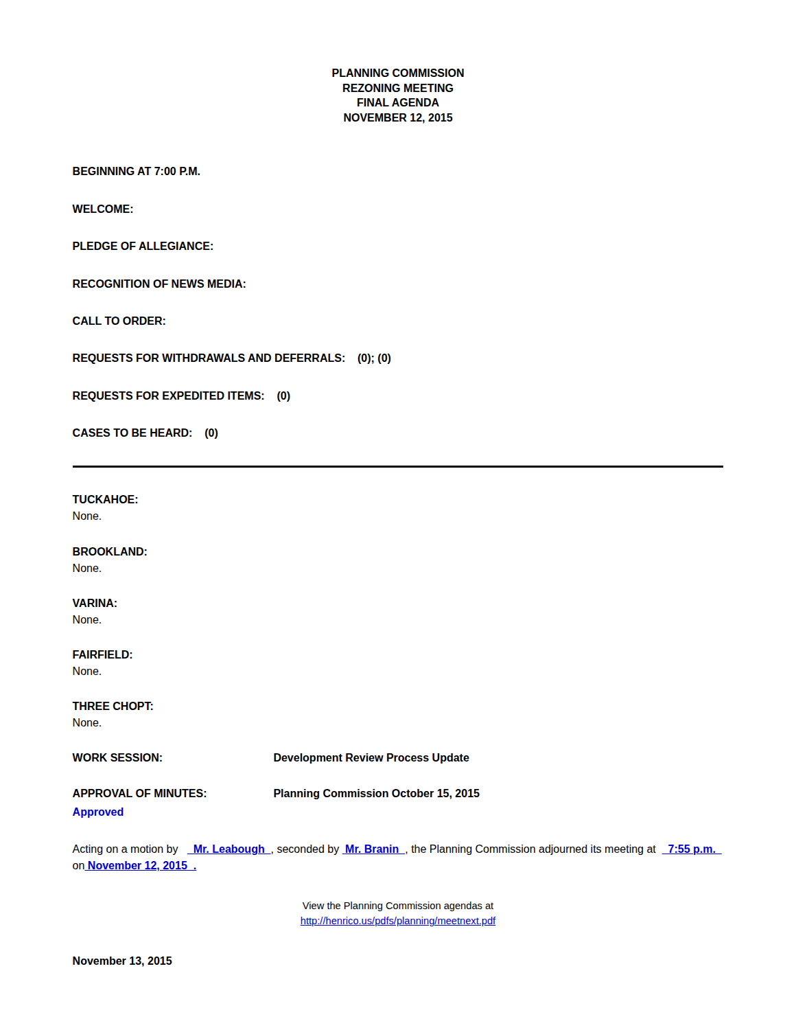PLANNING COMMISSION
REZONING MEETING
FINAL AGENDA
NOVEMBER 12, 2015
BEGINNING AT 7:00 P.M.
WELCOME:
PLEDGE OF ALLEGIANCE:
RECOGNITION OF NEWS MEDIA:
CALL TO ORDER:
REQUESTS FOR WITHDRAWALS AND DEFERRALS: (0); (0)
REQUESTS FOR EXPEDITED ITEMS: (0)
CASES TO BE HEARD: (0)
TUCKAHOE:
None.
BROOKLAND:
None.
VARINA:
None.
FAIRFIELD:
None.
THREE CHOPT:
None.
WORK SESSION: Development Review Process Update
APPROVAL OF MINUTES: Planning Commission October 15, 2015
Approved
Acting on a motion by Mr. Leabough , seconded by Mr. Branin , the Planning Commission adjourned its meeting at 7:55 p.m. on November 12, 2015 .
View the Planning Commission agendas at
http://henrico.us/pdfs/planning/meetnext.pdf
November 13, 2015